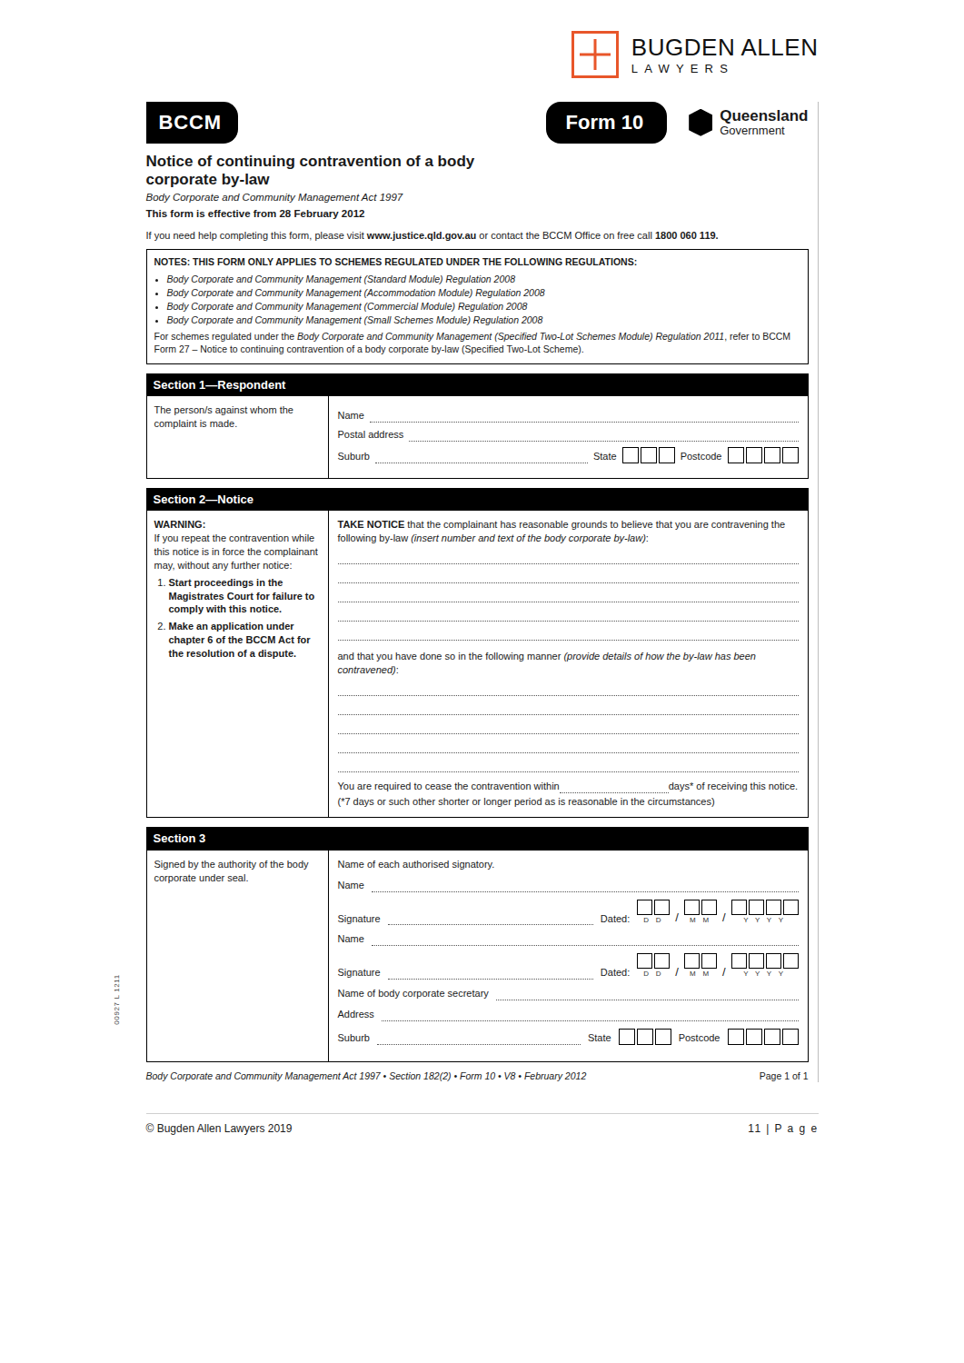BUGDEN ALLEN
LAWYERS
BCCM
Form 10
Queensland
Government
Notice of continuing contravention of a body
corporate by-law
Body Corporate and Community Management Act 1997
This form is effective from 28 February 2012
If you need help completing this form, please visit www.justice.qld.gov.au or contact the BCCM Office on free call 1800 060 119.
NOTES: THIS FORM ONLY APPLIES TO SCHEMES REGULATED UNDER THE FOLLOWING REGULATIONS:
Body Corporate and Community Management (Standard Module) Regulation 2008
Body Corporate and Community Management (Accommodation Module) Regulation 2008
Body Corporate and Community Management (Commercial Module) Regulation 2008
Body Corporate and Community Management (Small Schemes Module) Regulation 2008
For schemes regulated under the Body Corporate and Community Management (Specified Two-Lot Schemes Module) Regulation 2011, refer to BCCM Form 27 – Notice to continuing contravention of a body corporate by-law (Specified Two-Lot Scheme).
Section 1—Respondent
The person/s against whom the complaint is made.
Name
Postal address
Suburb State Postcode
Section 2—Notice
WARNING:
If you repeat the contravention while this notice is in force the complainant may, without any further notice:
Start proceedings in the Magistrates Court for failure to comply with this notice.
Make an application under chapter 6 of the BCCM Act for the resolution of a dispute.
TAKE NOTICE that the complainant has reasonable grounds to believe that you are contravening the following by-law (insert number and text of the body corporate by-law):
and that you have done so in the following manner (provide details of how the by-law has been contravened):
You are required to cease the contravention within days* of receiving this notice. (*7 days or such other shorter or longer period as is reasonable in the circumstances)
Section 3
Signed by the authority of the body corporate under seal.
Name of each authorised signatory.
Name
Signature Dated: D D / M M / Y Y Y Y
Name
Signature Dated: D D / M M / Y Y Y Y
Name of body corporate secretary
Address
Suburb State Postcode
Body Corporate and Community Management Act 1997 • Section 182(2) • Form 10 • V8 • February 2012
Page 1 of 1
00927 L 1211
© Bugden Allen Lawyers 2019
11 | P a g e